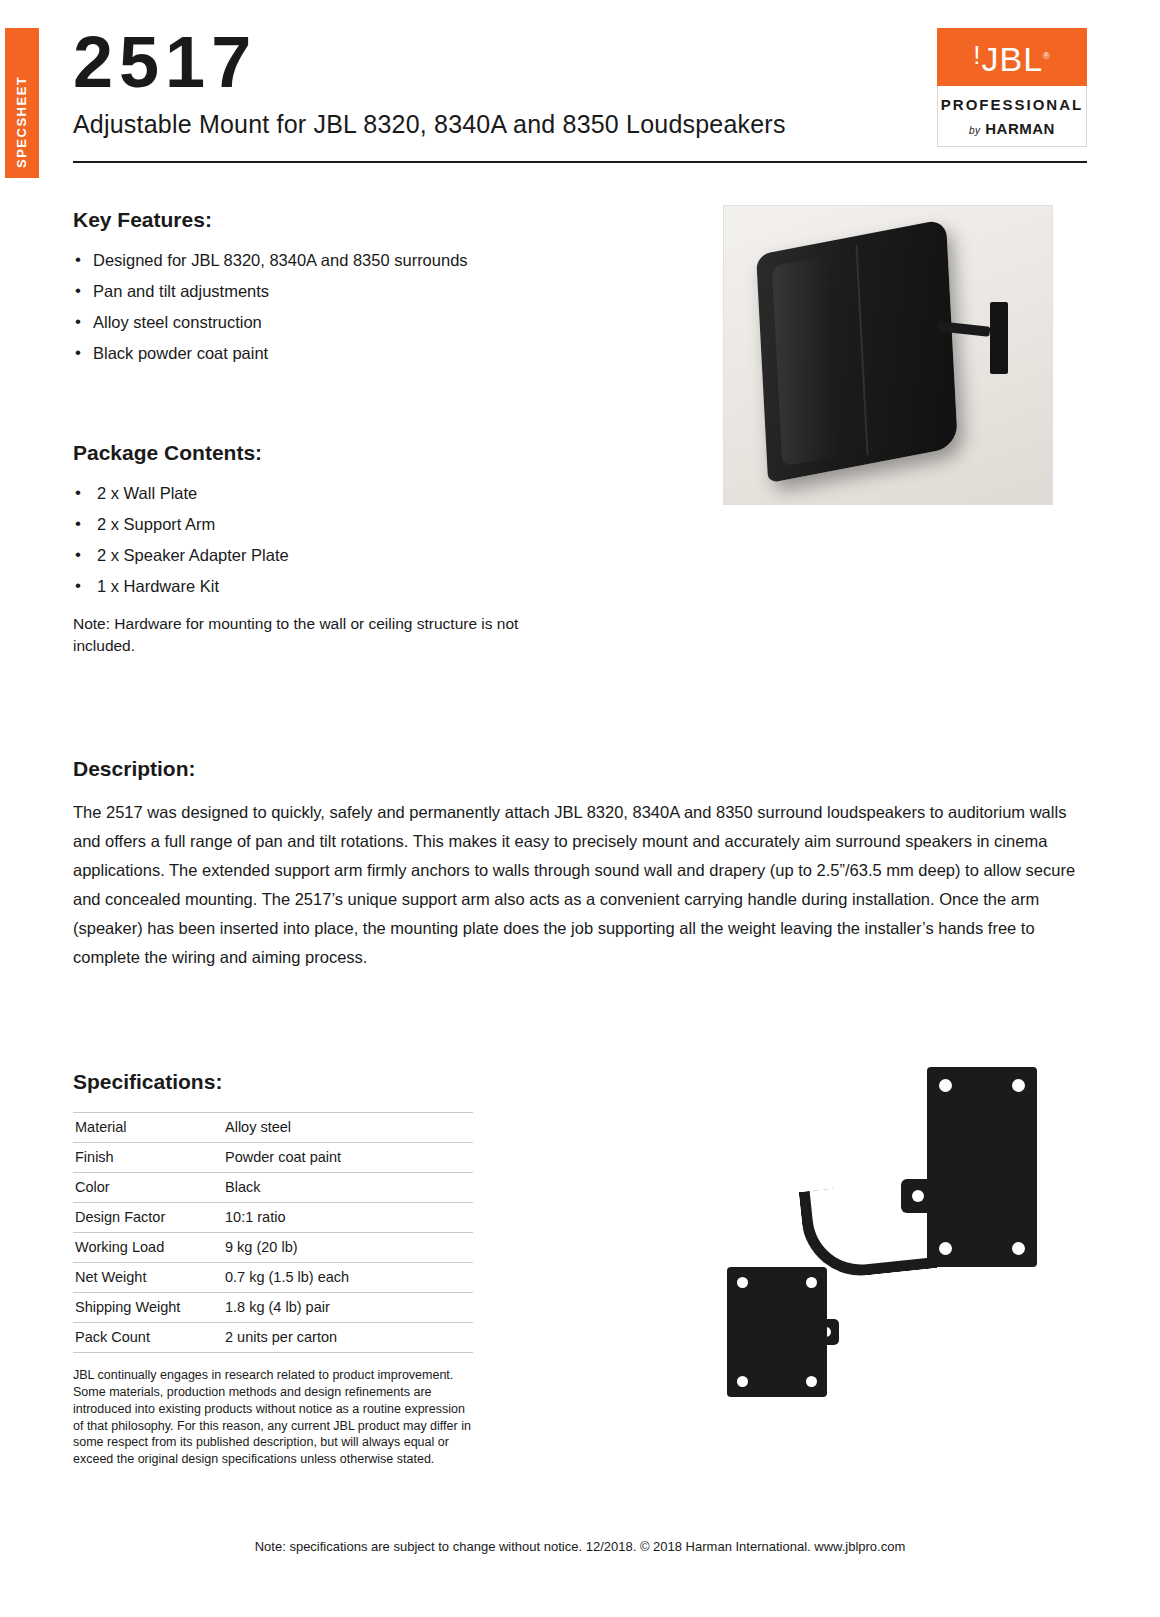SPECSHEET
2517
Adjustable Mount for JBL 8320, 8340A and 8350 Loudspeakers
!JBL®
PROFESSIONAL
by HARMAN
Key Features:
Designed for JBL 8320, 8340A and 8350 surrounds
Pan and tilt adjustments
Alloy steel construction
Black powder coat paint
Package Contents:
2 x Wall Plate
2 x Support Arm
2 x Speaker Adapter Plate
1 x Hardware Kit
Note: Hardware for mounting to the wall or ceiling structure is not included.
Description:
The 2517 was designed to quickly, safely and permanently attach JBL 8320, 8340A and 8350 surround loudspeakers to auditorium walls and offers a full range of pan and tilt rotations. This makes it easy to precisely mount and accurately aim surround speakers in cinema applications. The extended support arm firmly anchors to walls through sound wall and drapery (up to 2.5”/63.5 mm deep) to allow secure and concealed mounting. The 2517’s unique support arm also acts as a convenient carrying handle during installation. Once the arm (speaker) has been inserted into place, the mounting plate does the job supporting all the weight leaving the installer’s hands free to complete the wiring and aiming process.
Specifications:
| Material | Alloy steel |
| Finish | Powder coat paint |
| Color | Black |
| Design Factor | 10:1 ratio |
| Working Load | 9 kg (20 lb) |
| Net Weight | 0.7 kg (1.5 lb) each |
| Shipping Weight | 1.8 kg (4 lb) pair |
| Pack Count | 2 units per carton |
JBL continually engages in research related to product improvement. Some materials, production methods and design refinements are introduced into existing products without notice as a routine expression of that philosophy. For this reason, any current JBL product may differ in some respect from its published description, but will always equal or exceed the original design specifications unless otherwise stated.
Note: specifications are subject to change without notice. 12/2018. © 2018 Harman International. www.jblpro.com